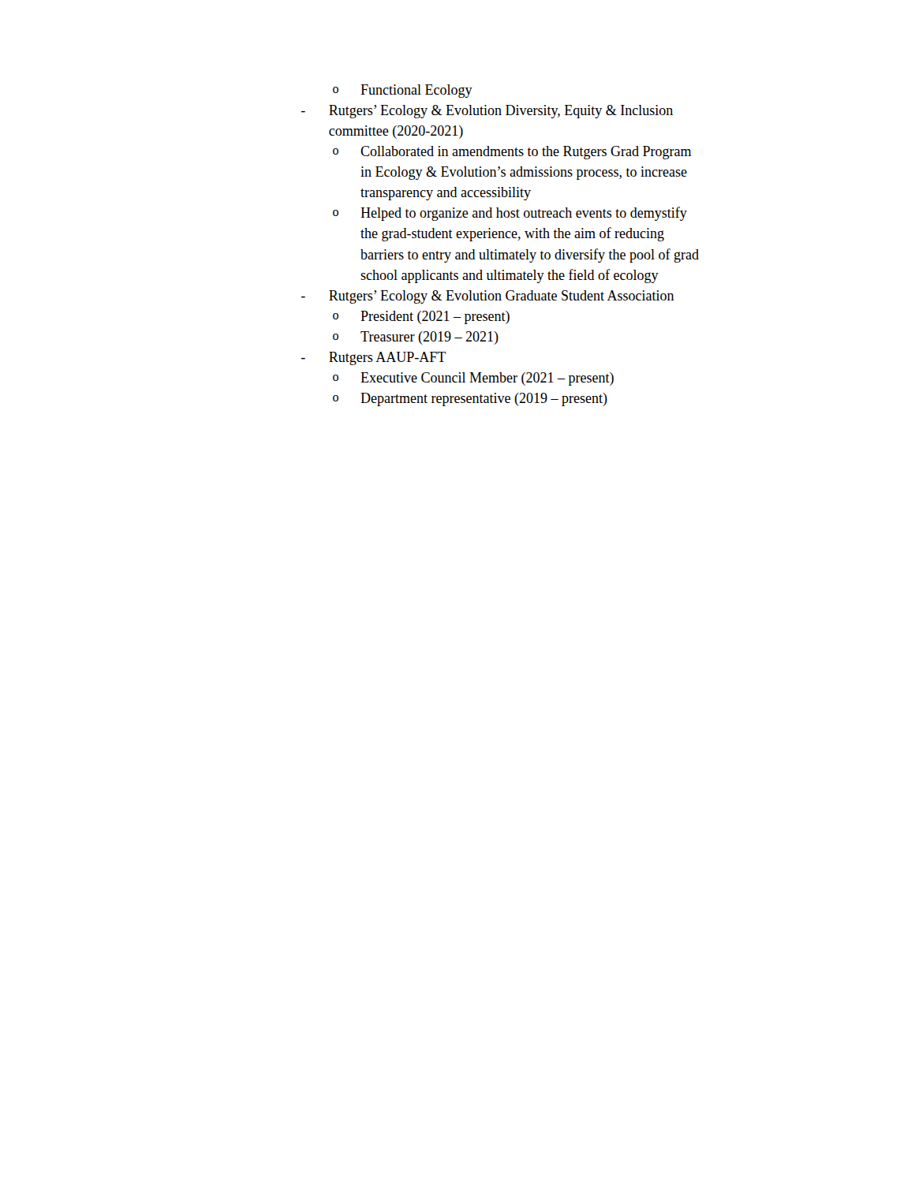o Functional Ecology
-Rutgers’ Ecology & Evolution Diversity, Equity & Inclusion committee (2020-2021)
o Collaborated in amendments to the Rutgers Grad Program in Ecology & Evolution’s admissions process, to increase transparency and accessibility
o Helped to organize and host outreach events to demystify the grad-student experience, with the aim of reducing barriers to entry and ultimately to diversify the pool of grad school applicants and ultimately the field of ecology
-Rutgers’ Ecology & Evolution Graduate Student Association
o President (2021 – present)
o Treasurer (2019 – 2021)
-Rutgers AAUP-AFT
o Executive Council Member (2021 – present)
o Department representative (2019 – present)